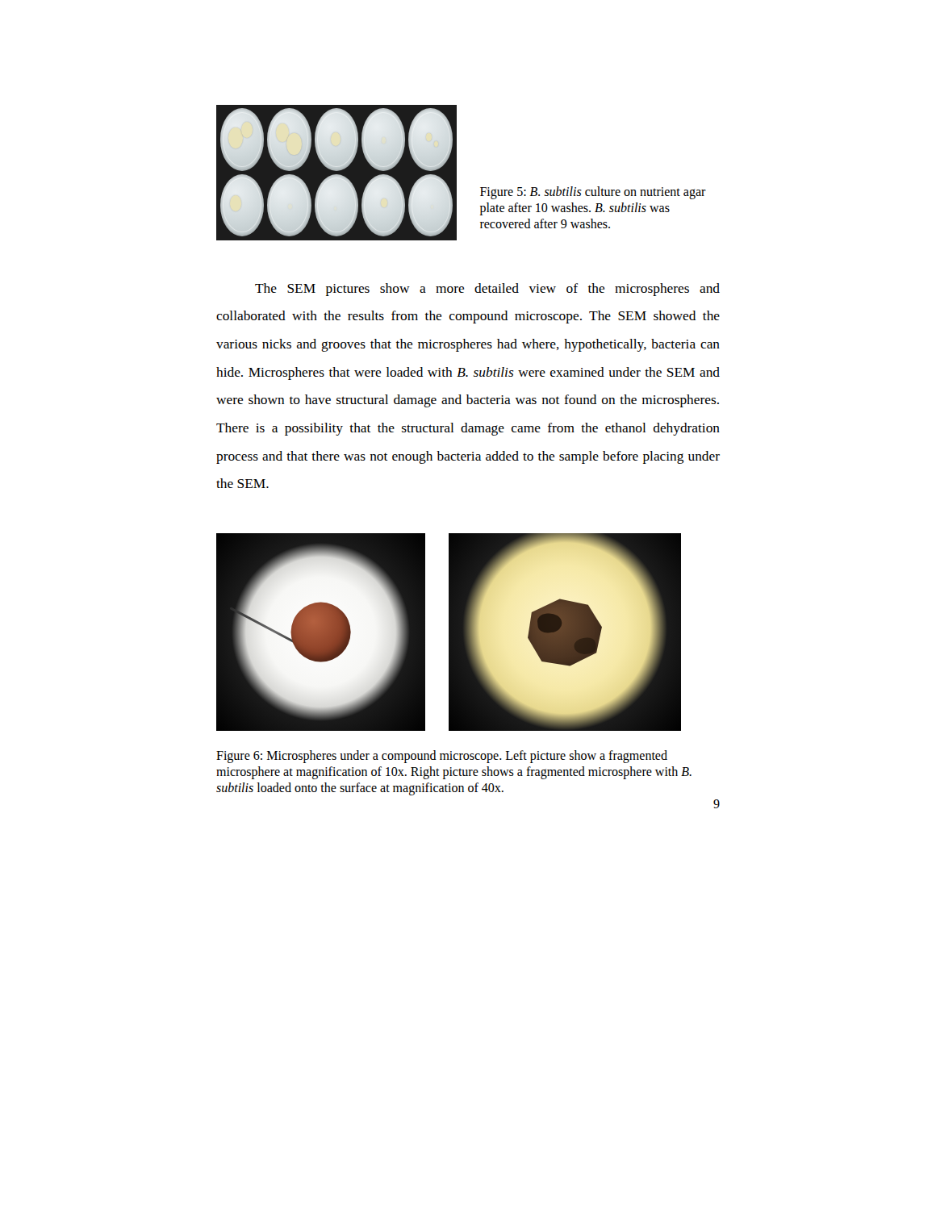Figure 5: B. subtilis culture on nutrient agar plate after 10 washes. B. subtilis was recovered after 9 washes.
The SEM pictures show a more detailed view of the microspheres and collaborated with the results from the compound microscope. The SEM showed the various nicks and grooves that the microspheres had where, hypothetically, bacteria can hide. Microspheres that were loaded with B. subtilis were examined under the SEM and were shown to have structural damage and bacteria was not found on the microspheres. There is a possibility that the structural damage came from the ethanol dehydration process and that there was not enough bacteria added to the sample before placing under the SEM.
Figure 6: Microspheres under a compound microscope. Left picture show a fragmented microsphere at magnification of 10x. Right picture shows a fragmented microsphere with B. subtilis loaded onto the surface at magnification of 40x.
9